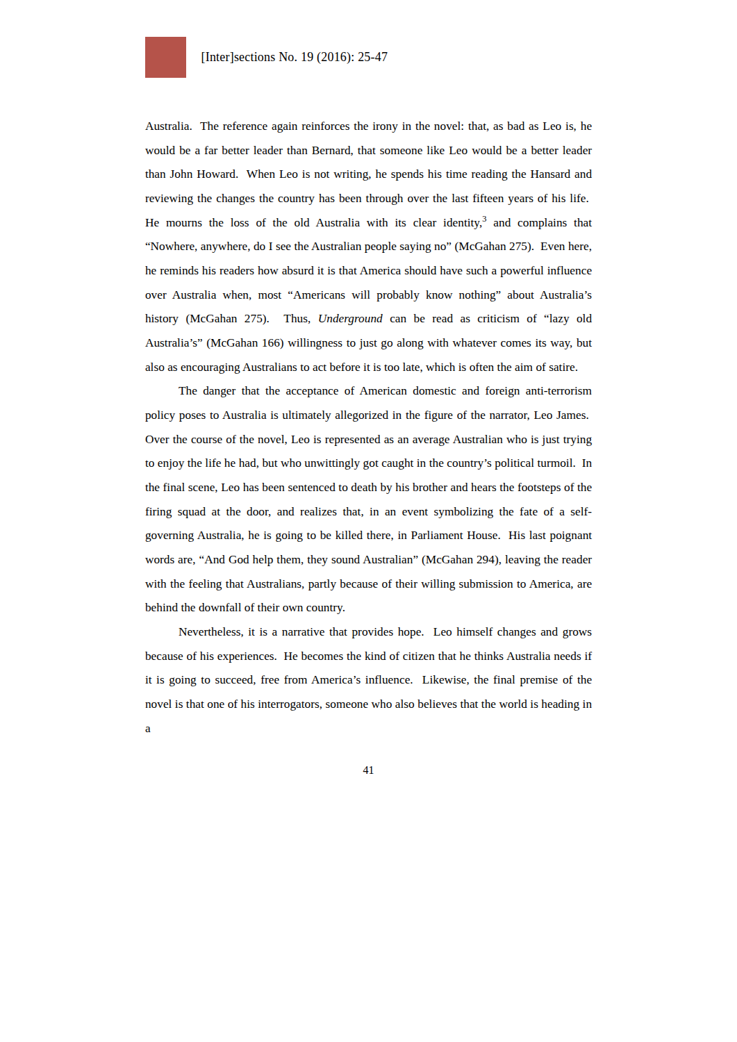[Inter]sections No. 19 (2016): 25-47
Australia. The reference again reinforces the irony in the novel: that, as bad as Leo is, he would be a far better leader than Bernard, that someone like Leo would be a better leader than John Howard. When Leo is not writing, he spends his time reading the Hansard and reviewing the changes the country has been through over the last fifteen years of his life. He mourns the loss of the old Australia with its clear identity,3 and complains that “Nowhere, anywhere, do I see the Australian people saying no” (McGahan 275). Even here, he reminds his readers how absurd it is that America should have such a powerful influence over Australia when, most “Americans will probably know nothing” about Australia’s history (McGahan 275). Thus, Underground can be read as criticism of “lazy old Australia’s” (McGahan 166) willingness to just go along with whatever comes its way, but also as encouraging Australians to act before it is too late, which is often the aim of satire.
The danger that the acceptance of American domestic and foreign anti-terrorism policy poses to Australia is ultimately allegorized in the figure of the narrator, Leo James. Over the course of the novel, Leo is represented as an average Australian who is just trying to enjoy the life he had, but who unwittingly got caught in the country’s political turmoil. In the final scene, Leo has been sentenced to death by his brother and hears the footsteps of the firing squad at the door, and realizes that, in an event symbolizing the fate of a self-governing Australia, he is going to be killed there, in Parliament House. His last poignant words are, “And God help them, they sound Australian” (McGahan 294), leaving the reader with the feeling that Australians, partly because of their willing submission to America, are behind the downfall of their own country.
Nevertheless, it is a narrative that provides hope. Leo himself changes and grows because of his experiences. He becomes the kind of citizen that he thinks Australia needs if it is going to succeed, free from America’s influence. Likewise, the final premise of the novel is that one of his interrogators, someone who also believes that the world is heading in a
41